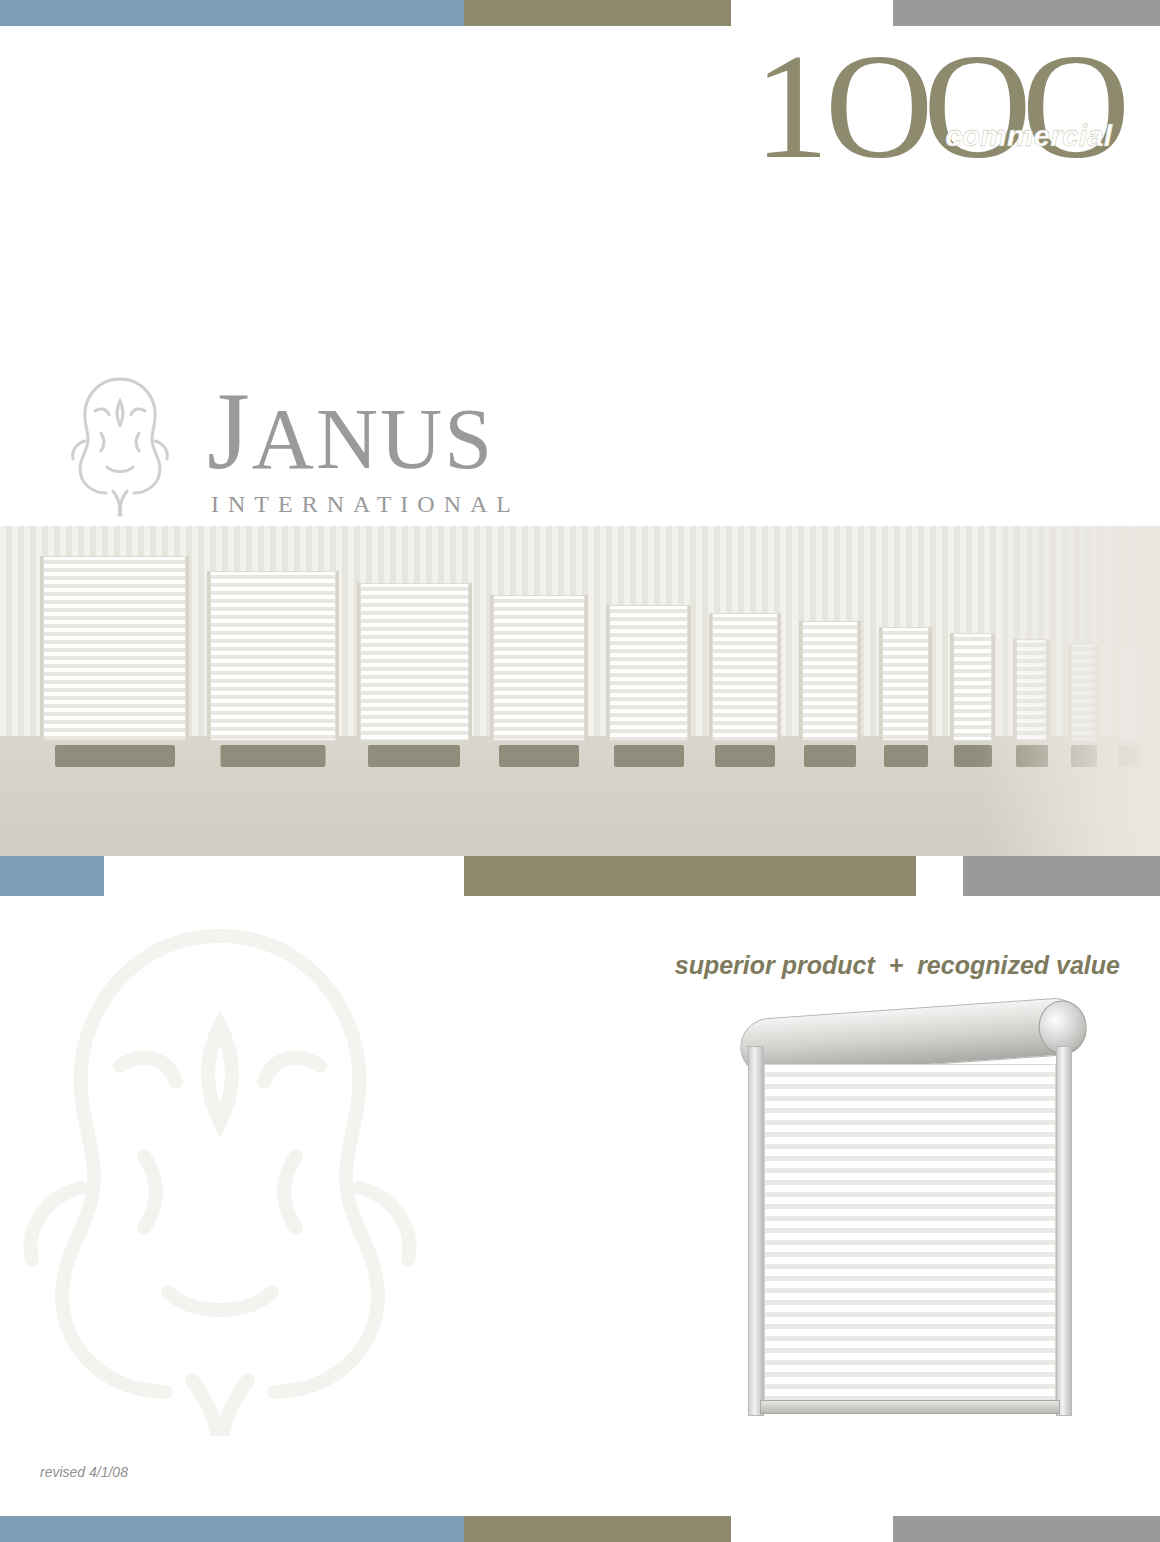1OOO
commercial
JANUS
INTERNATIONAL
superior product + recognized value
revised 4/1/08